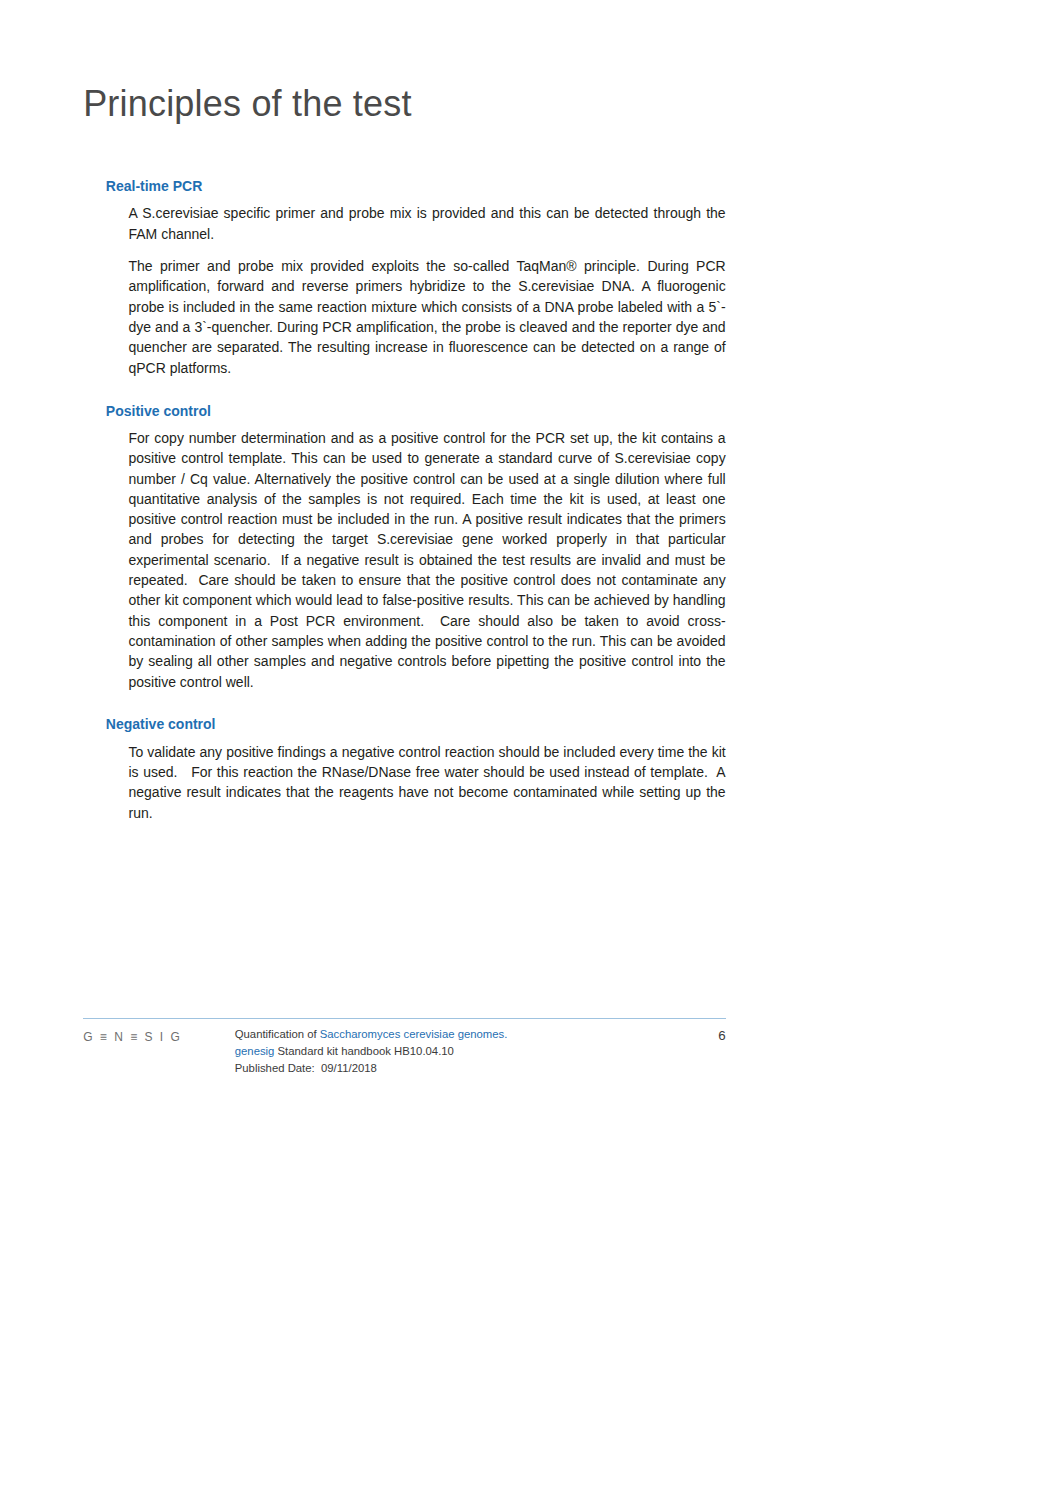Principles of the test
Real-time PCR
A S.cerevisiae specific primer and probe mix is provided and this can be detected through the FAM channel.
The primer and probe mix provided exploits the so-called TaqMan® principle. During PCR amplification, forward and reverse primers hybridize to the S.cerevisiae DNA. A fluorogenic probe is included in the same reaction mixture which consists of a DNA probe labeled with a 5`-dye and a 3`-quencher. During PCR amplification, the probe is cleaved and the reporter dye and quencher are separated. The resulting increase in fluorescence can be detected on a range of qPCR platforms.
Positive control
For copy number determination and as a positive control for the PCR set up, the kit contains a positive control template. This can be used to generate a standard curve of S.cerevisiae copy number / Cq value. Alternatively the positive control can be used at a single dilution where full quantitative analysis of the samples is not required. Each time the kit is used, at least one positive control reaction must be included in the run. A positive result indicates that the primers and probes for detecting the target S.cerevisiae gene worked properly in that particular experimental scenario. If a negative result is obtained the test results are invalid and must be repeated. Care should be taken to ensure that the positive control does not contaminate any other kit component which would lead to false-positive results. This can be achieved by handling this component in a Post PCR environment. Care should also be taken to avoid cross-contamination of other samples when adding the positive control to the run. This can be avoided by sealing all other samples and negative controls before pipetting the positive control into the positive control well.
Negative control
To validate any positive findings a negative control reaction should be included every time the kit is used. For this reaction the RNase/DNase free water should be used instead of template. A negative result indicates that the reagents have not become contaminated while setting up the run.
G ≡ N ≡ S I G
Quantification of Saccharomyces cerevisiae genomes.
genesig Standard kit handbook HB10.04.10
Published Date: 09/11/2018
6